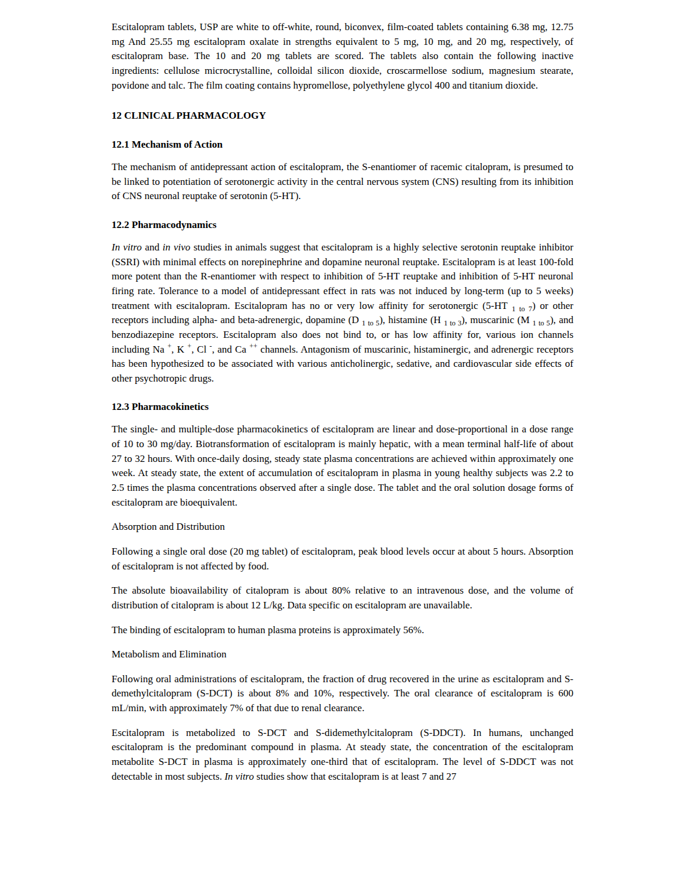Escitalopram tablets, USP are white to off-white, round, biconvex, film-coated tablets containing 6.38 mg, 12.75 mg And 25.55 mg escitalopram oxalate in strengths equivalent to 5 mg, 10 mg, and 20 mg, respectively, of escitalopram base. The 10 and 20 mg tablets are scored. The tablets also contain the following inactive ingredients: cellulose microcrystalline, colloidal silicon dioxide, croscarmellose sodium, magnesium stearate, povidone and talc. The film coating contains hypromellose, polyethylene glycol 400 and titanium dioxide.
12 CLINICAL PHARMACOLOGY
12.1 Mechanism of Action
The mechanism of antidepressant action of escitalopram, the S-enantiomer of racemic citalopram, is presumed to be linked to potentiation of serotonergic activity in the central nervous system (CNS) resulting from its inhibition of CNS neuronal reuptake of serotonin (5-HT).
12.2 Pharmacodynamics
In vitro and in vivo studies in animals suggest that escitalopram is a highly selective serotonin reuptake inhibitor (SSRI) with minimal effects on norepinephrine and dopamine neuronal reuptake. Escitalopram is at least 100-fold more potent than the R-enantiomer with respect to inhibition of 5-HT reuptake and inhibition of 5-HT neuronal firing rate. Tolerance to a model of antidepressant effect in rats was not induced by long-term (up to 5 weeks) treatment with escitalopram. Escitalopram has no or very low affinity for serotonergic (5-HT 1 to 7) or other receptors including alpha- and beta-adrenergic, dopamine (D 1 to 5), histamine (H 1 to 3), muscarinic (M 1 to 5), and benzodiazepine receptors. Escitalopram also does not bind to, or has low affinity for, various ion channels including Na +, K +, Cl -, and Ca ++ channels. Antagonism of muscarinic, histaminergic, and adrenergic receptors has been hypothesized to be associated with various anticholinergic, sedative, and cardiovascular side effects of other psychotropic drugs.
12.3 Pharmacokinetics
The single- and multiple-dose pharmacokinetics of escitalopram are linear and dose-proportional in a dose range of 10 to 30 mg/day. Biotransformation of escitalopram is mainly hepatic, with a mean terminal half-life of about 27 to 32 hours. With once-daily dosing, steady state plasma concentrations are achieved within approximately one week. At steady state, the extent of accumulation of escitalopram in plasma in young healthy subjects was 2.2 to 2.5 times the plasma concentrations observed after a single dose. The tablet and the oral solution dosage forms of escitalopram are bioequivalent.
Absorption and Distribution
Following a single oral dose (20 mg tablet) of escitalopram, peak blood levels occur at about 5 hours. Absorption of escitalopram is not affected by food.
The absolute bioavailability of citalopram is about 80% relative to an intravenous dose, and the volume of distribution of citalopram is about 12 L/kg. Data specific on escitalopram are unavailable.
The binding of escitalopram to human plasma proteins is approximately 56%.
Metabolism and Elimination
Following oral administrations of escitalopram, the fraction of drug recovered in the urine as escitalopram and S-demethylcitalopram (S-DCT) is about 8% and 10%, respectively. The oral clearance of escitalopram is 600 mL/min, with approximately 7% of that due to renal clearance.
Escitalopram is metabolized to S-DCT and S-didemethylcitalopram (S-DDCT). In humans, unchanged escitalopram is the predominant compound in plasma. At steady state, the concentration of the escitalopram metabolite S-DCT in plasma is approximately one-third that of escitalopram. The level of S-DDCT was not detectable in most subjects. In vitro studies show that escitalopram is at least 7 and 27